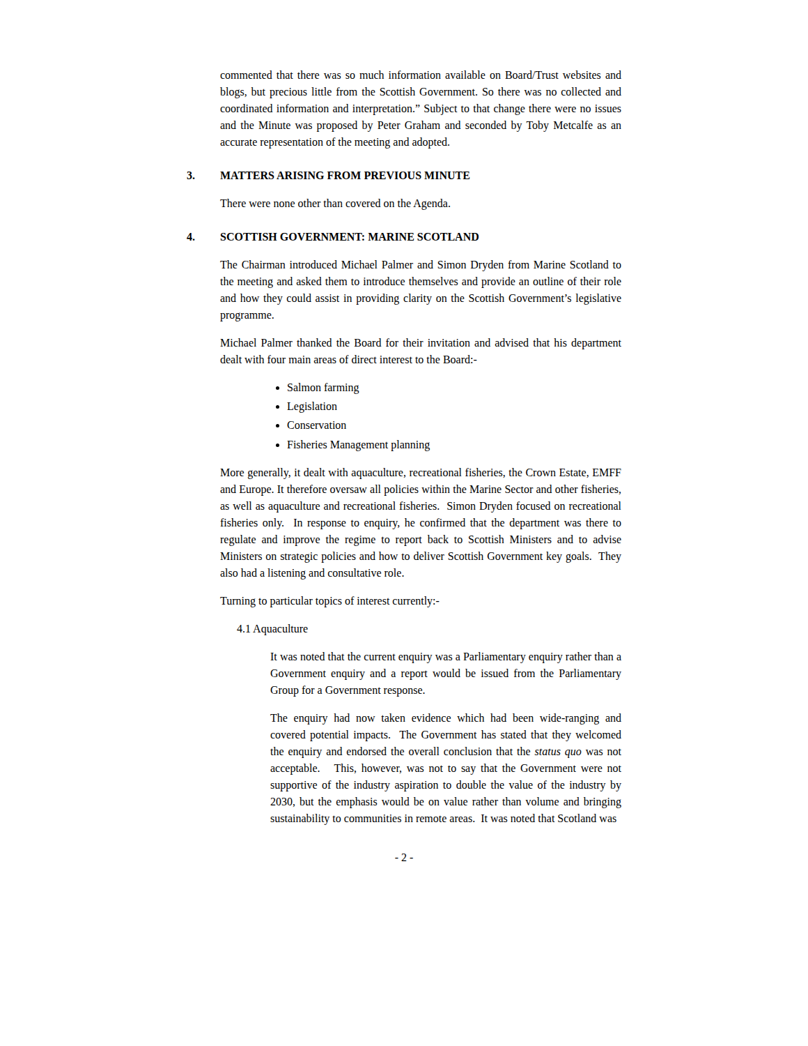commented that there was so much information available on Board/Trust websites and blogs, but precious little from the Scottish Government. So there was no collected and coordinated information and interpretation.” Subject to that change there were no issues and the Minute was proposed by Peter Graham and seconded by Toby Metcalfe as an accurate representation of the meeting and adopted.
3.
Matters Arising From Previous Minute
There were none other than covered on the Agenda.
4.
Scottish Government: Marine Scotland
The Chairman introduced Michael Palmer and Simon Dryden from Marine Scotland to the meeting and asked them to introduce themselves and provide an outline of their role and how they could assist in providing clarity on the Scottish Government’s legislative programme.
Michael Palmer thanked the Board for their invitation and advised that his department dealt with four main areas of direct interest to the Board:-
Salmon farming
Legislation
Conservation
Fisheries Management planning
More generally, it dealt with aquaculture, recreational fisheries, the Crown Estate, EMFF and Europe. It therefore oversaw all policies within the Marine Sector and other fisheries, as well as aquaculture and recreational fisheries. Simon Dryden focused on recreational fisheries only. In response to enquiry, he confirmed that the department was there to regulate and improve the regime to report back to Scottish Ministers and to advise Ministers on strategic policies and how to deliver Scottish Government key goals. They also had a listening and consultative role.
Turning to particular topics of interest currently:-
4.1 Aquaculture
It was noted that the current enquiry was a Parliamentary enquiry rather than a Government enquiry and a report would be issued from the Parliamentary Group for a Government response.
The enquiry had now taken evidence which had been wide-ranging and covered potential impacts. The Government has stated that they welcomed the enquiry and endorsed the overall conclusion that the status quo was not acceptable. This, however, was not to say that the Government were not supportive of the industry aspiration to double the value of the industry by 2030, but the emphasis would be on value rather than volume and bringing sustainability to communities in remote areas. It was noted that Scotland was
- 2 -